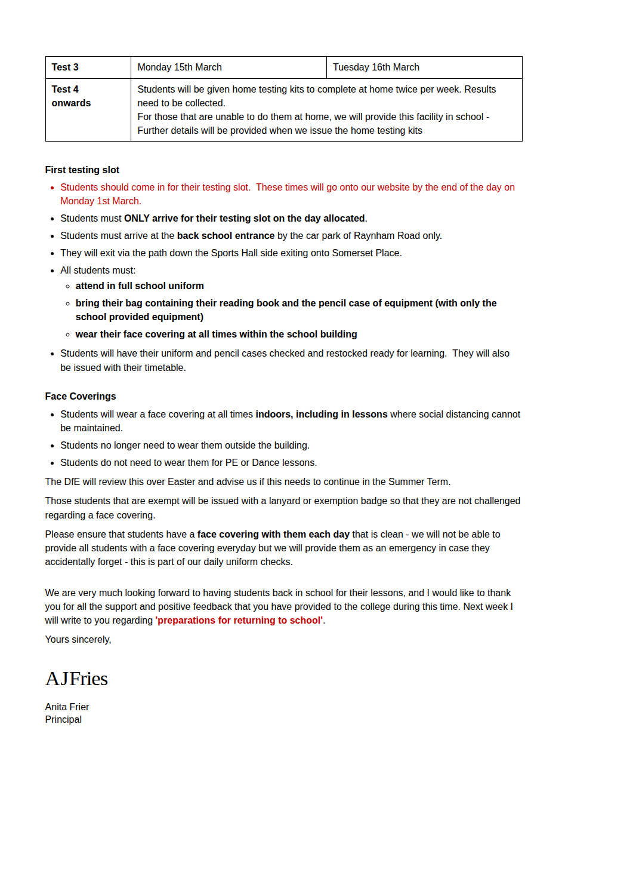| Test 3 | Monday 15th March | Tuesday 16th March |
| Test 4 onwards | Students will be given home testing kits to complete at home twice per week. Results need to be collected. For those that are unable to do them at home, we will provide this facility in school - Further details will be provided when we issue the home testing kits |
First testing slot
Students should come in for their testing slot. These times will go onto our website by the end of the day on Monday 1st March.
Students must ONLY arrive for their testing slot on the day allocated.
Students must arrive at the back school entrance by the car park of Raynham Road only.
They will exit via the path down the Sports Hall side exiting onto Somerset Place.
All students must:
attend in full school uniform
bring their bag containing their reading book and the pencil case of equipment (with only the school provided equipment)
wear their face covering at all times within the school building
Students will have their uniform and pencil cases checked and restocked ready for learning. They will also be issued with their timetable.
Face Coverings
Students will wear a face covering at all times indoors, including in lessons where social distancing cannot be maintained.
Students no longer need to wear them outside the building.
Students do not need to wear them for PE or Dance lessons.
The DfE will review this over Easter and advise us if this needs to continue in the Summer Term.
Those students that are exempt will be issued with a lanyard or exemption badge so that they are not challenged regarding a face covering.
Please ensure that students have a face covering with them each day that is clean - we will not be able to provide all students with a face covering everyday but we will provide them as an emergency in case they accidentally forget - this is part of our daily uniform checks.
We are very much looking forward to having students back in school for their lessons, and I would like to thank you for all the support and positive feedback that you have provided to the college during this time. Next week I will write to you regarding 'preparations for returning to school'.
Yours sincerely,
A J Fries
Anita Frier
Principal